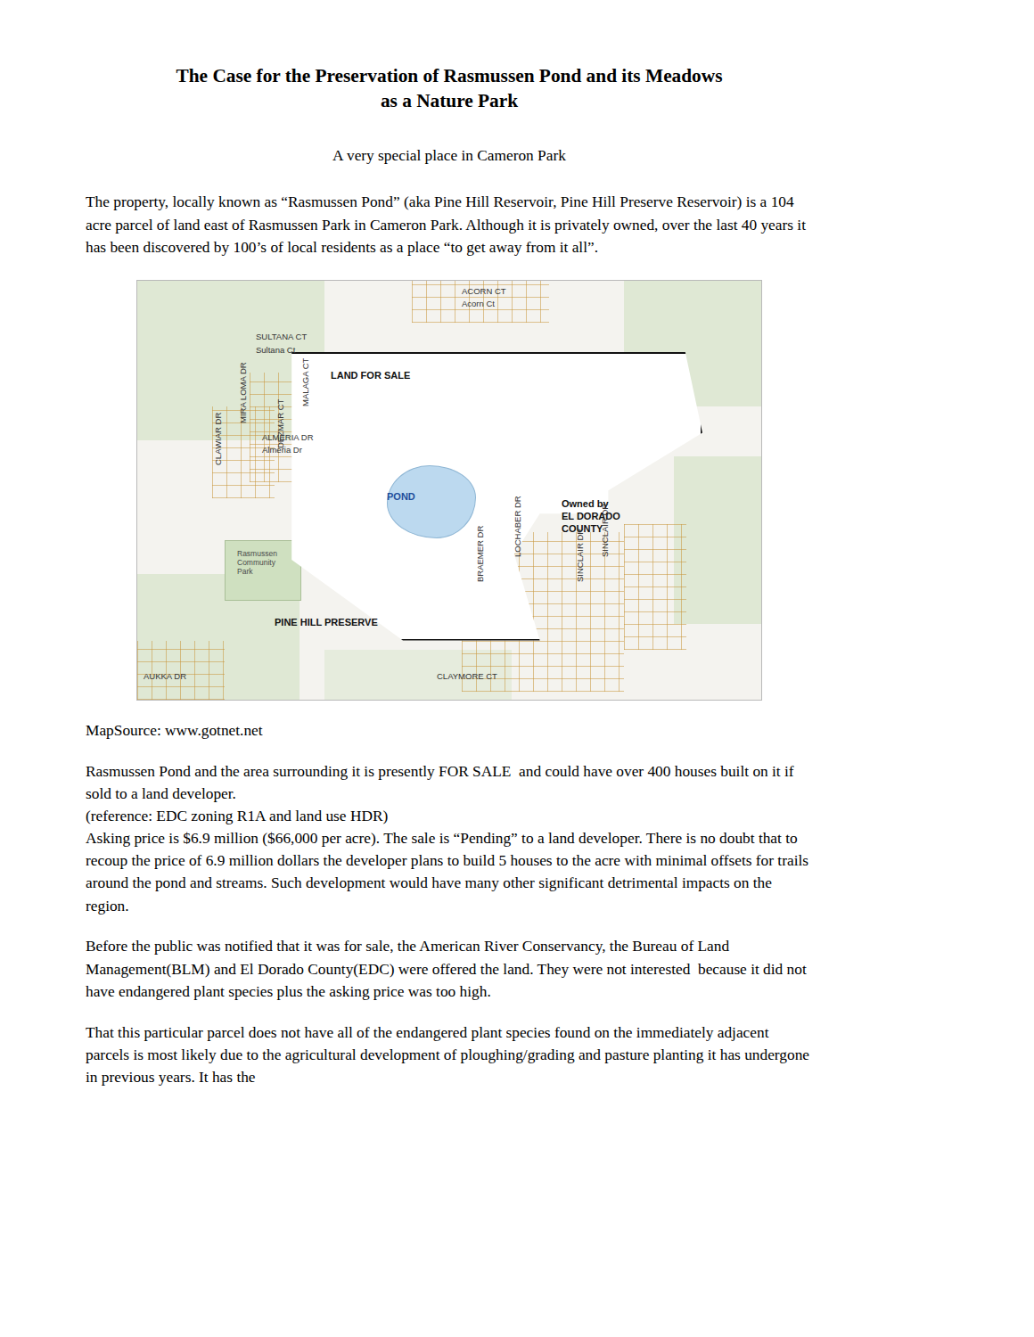The Case for the Preservation of Rasmussen Pond and its Meadows
as a Nature Park
A very special place in Cameron Park
The property, locally known as “Rasmussen Pond” (aka Pine Hill Reservoir, Pine Hill Preserve Reservoir) is a 104 acre parcel of land east of Rasmussen Park in Cameron Park. Although it is privately owned, over the last 40 years it has been discovered by 100’s of local residents as a place “to get away from it all”.
LAND FOR SALE
POND
Owned by
EL DORADO
COUNTY
PINE HILL PRESERVE
Rasmussen
Community
Park
ACORN CT
Acorn Ct
SULTANA CT
Sultana Ct
ALMERIA DR
Almeria Dr
CLAYMORE CT
AUKKA DR
MALAGA CT
MIRA LOMA DR
DEZMAR CT
CLAWIAR DR
LOCHABER DR
BRAEMER DR
SINCLAIR DR
SINCLAIR DR
MapSource: www.gotnet.net
Rasmussen Pond and the area surrounding it is presently FOR SALE and could have over 400 houses built on it if sold to a land developer.
(reference: EDC zoning R1A and land use HDR)
Asking price is $6.9 million ($66,000 per acre). The sale is “Pending” to a land developer. There is no doubt that to recoup the price of 6.9 million dollars the developer plans to build 5 houses to the acre with minimal offsets for trails around the pond and streams. Such development would have many other significant detrimental impacts on the region.
Before the public was notified that it was for sale, the American River Conservancy, the Bureau of Land Management(BLM) and El Dorado County(EDC) were offered the land. They were not interested because it did not have endangered plant species plus the asking price was too high.
That this particular parcel does not have all of the endangered plant species found on the immediately adjacent parcels is most likely due to the agricultural development of ploughing/grading and pasture planting it has undergone in previous years. It has the